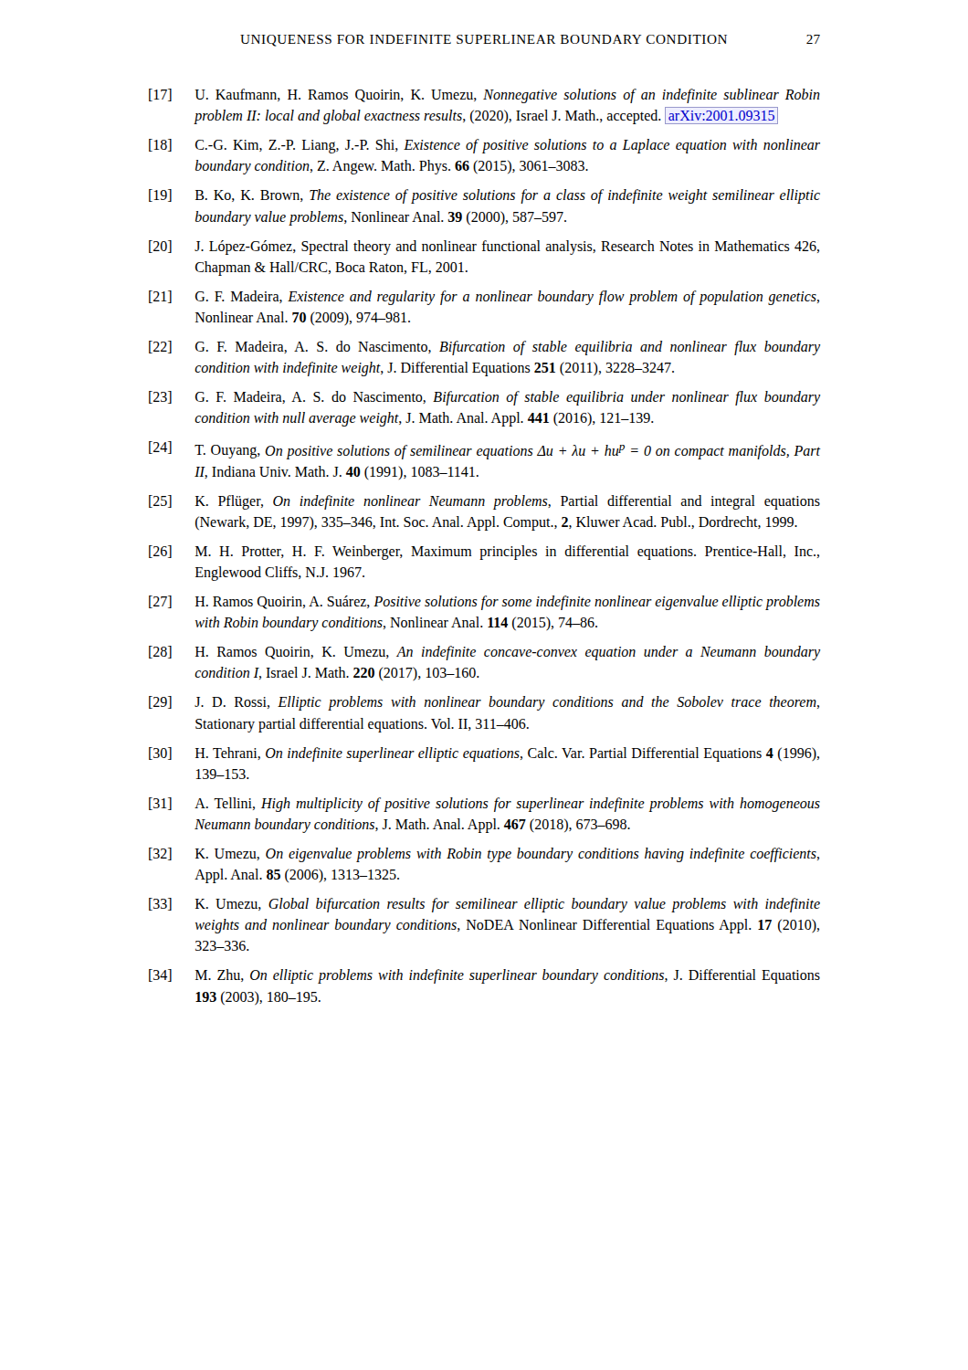UNIQUENESS FOR INDEFINITE SUPERLINEAR BOUNDARY CONDITION 27
[17] U. Kaufmann, H. Ramos Quoirin, K. Umezu, Nonnegative solutions of an indefinite sublinear Robin problem II: local and global exactness results, (2020), Israel J. Math., accepted. arXiv:2001.09315
[18] C.-G. Kim, Z.-P. Liang, J.-P. Shi, Existence of positive solutions to a Laplace equation with nonlinear boundary condition, Z. Angew. Math. Phys. 66 (2015), 3061–3083.
[19] B. Ko, K. Brown, The existence of positive solutions for a class of indefinite weight semilinear elliptic boundary value problems, Nonlinear Anal. 39 (2000), 587–597.
[20] J. López-Gómez, Spectral theory and nonlinear functional analysis, Research Notes in Mathematics 426, Chapman & Hall/CRC, Boca Raton, FL, 2001.
[21] G. F. Madeira, Existence and regularity for a nonlinear boundary flow problem of population genetics, Nonlinear Anal. 70 (2009), 974–981.
[22] G. F. Madeira, A. S. do Nascimento, Bifurcation of stable equilibria and nonlinear flux boundary condition with indefinite weight, J. Differential Equations 251 (2011), 3228–3247.
[23] G. F. Madeira, A. S. do Nascimento, Bifurcation of stable equilibria under nonlinear flux boundary condition with null average weight, J. Math. Anal. Appl. 441 (2016), 121–139.
[24] T. Ouyang, On positive solutions of semilinear equations Δu + λu + hup = 0 on compact manifolds, Part II, Indiana Univ. Math. J. 40 (1991), 1083–1141.
[25] K. Pflüger, On indefinite nonlinear Neumann problems, Partial differential and integral equations (Newark, DE, 1997), 335–346, Int. Soc. Anal. Appl. Comput., 2, Kluwer Acad. Publ., Dordrecht, 1999.
[26] M. H. Protter, H. F. Weinberger, Maximum principles in differential equations. Prentice-Hall, Inc., Englewood Cliffs, N.J. 1967.
[27] H. Ramos Quoirin, A. Suárez, Positive solutions for some indefinite nonlinear eigenvalue elliptic problems with Robin boundary conditions, Nonlinear Anal. 114 (2015), 74–86.
[28] H. Ramos Quoirin, K. Umezu, An indefinite concave-convex equation under a Neumann boundary condition I, Israel J. Math. 220 (2017), 103–160.
[29] J. D. Rossi, Elliptic problems with nonlinear boundary conditions and the Sobolev trace theorem, Stationary partial differential equations. Vol. II, 311–406.
[30] H. Tehrani, On indefinite superlinear elliptic equations, Calc. Var. Partial Differential Equations 4 (1996), 139–153.
[31] A. Tellini, High multiplicity of positive solutions for superlinear indefinite problems with homogeneous Neumann boundary conditions, J. Math. Anal. Appl. 467 (2018), 673–698.
[32] K. Umezu, On eigenvalue problems with Robin type boundary conditions having indefinite coefficients, Appl. Anal. 85 (2006), 1313–1325.
[33] K. Umezu, Global bifurcation results for semilinear elliptic boundary value problems with indefinite weights and nonlinear boundary conditions, NoDEA Nonlinear Differential Equations Appl. 17 (2010), 323–336.
[34] M. Zhu, On elliptic problems with indefinite superlinear boundary conditions, J. Differential Equations 193 (2003), 180–195.